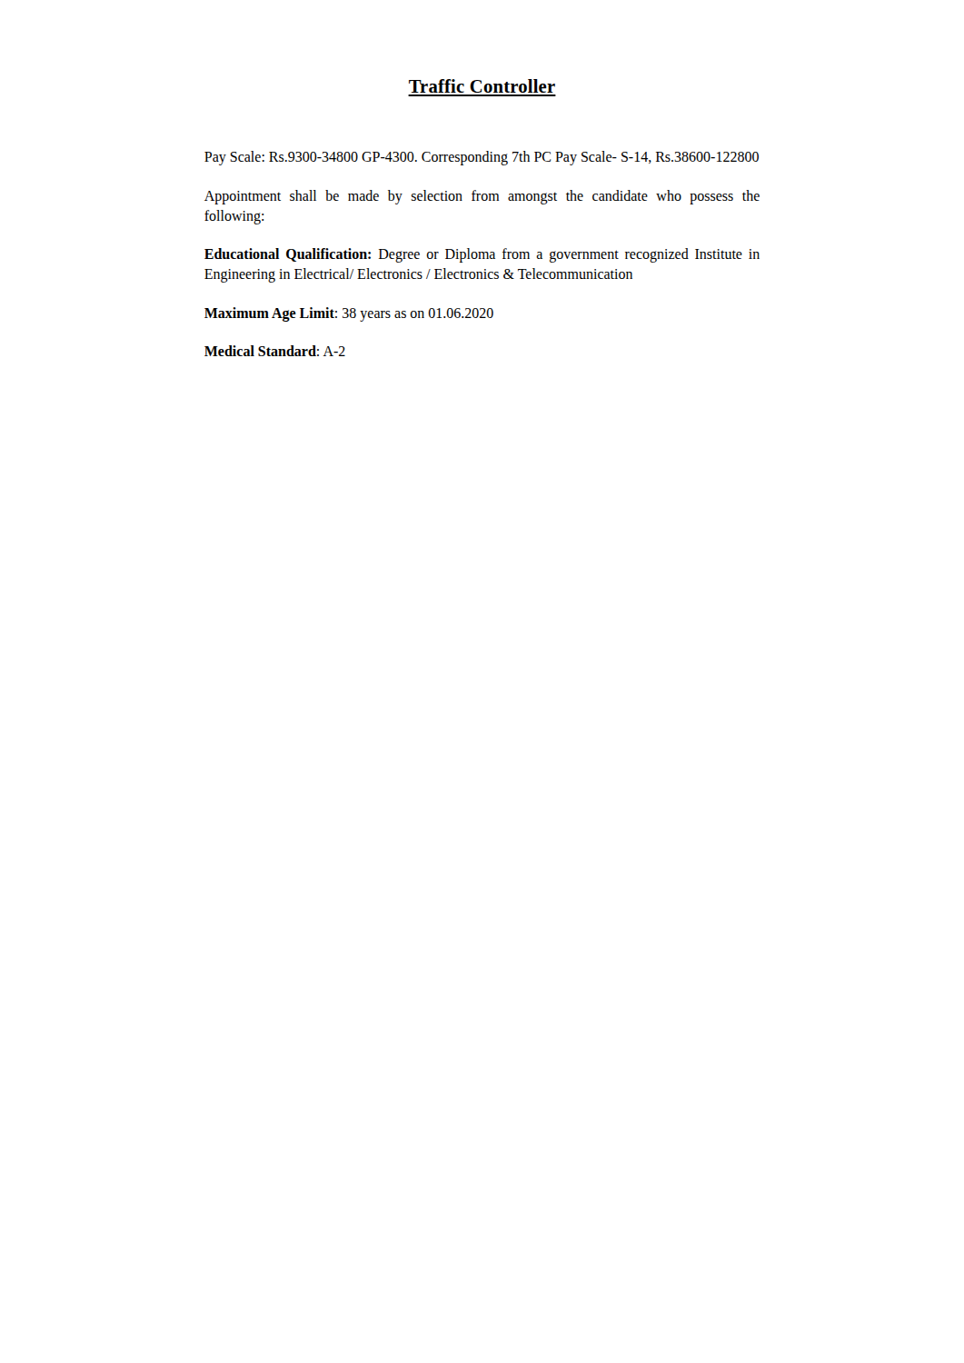Traffic Controller
Pay Scale: Rs.9300-34800 GP-4300. Corresponding 7th PC Pay Scale- S-14, Rs.38600-122800
Appointment shall be made by selection from amongst the candidate who possess the following:
Educational Qualification: Degree or Diploma from a government recognized Institute in Engineering in Electrical/ Electronics / Electronics & Telecommunication
Maximum Age Limit: 38 years as on 01.06.2020
Medical Standard: A-2